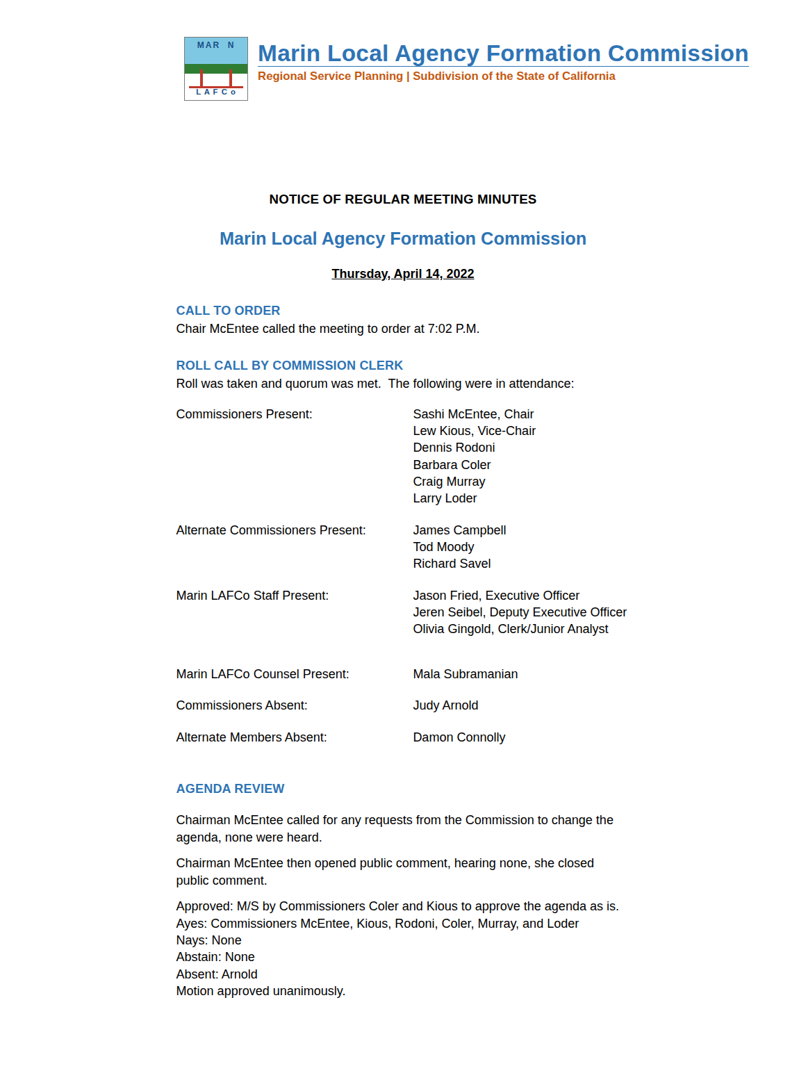MAR N
L A F C o
Marin Local Agency Formation Commission
Regional Service Planning | Subdivision of the State of California
NOTICE OF REGULAR MEETING MINUTES
Marin Local Agency Formation Commission
Thursday, April 14, 2022
CALL TO ORDER
Chair McEntee called the meeting to order at 7:02 P.M.
ROLL CALL BY COMMISSION CLERK
Roll was taken and quorum was met. The following were in attendance:
| Commissioners Present: | Sashi McEntee, Chair Lew Kious, Vice-Chair Dennis Rodoni Barbara Coler Craig Murray Larry Loder |
| Alternate Commissioners Present: | James Campbell Tod Moody Richard Savel |
| Marin LAFCo Staff Present: | Jason Fried, Executive Officer Jeren Seibel, Deputy Executive Officer Olivia Gingold, Clerk/Junior Analyst |
| Marin LAFCo Counsel Present: | Mala Subramanian |
| Commissioners Absent: | Judy Arnold |
| Alternate Members Absent: | Damon Connolly |
AGENDA REVIEW
Chairman McEntee called for any requests from the Commission to change the agenda, none were heard.
Chairman McEntee then opened public comment, hearing none, she closed public comment.
Approved: M/S by Commissioners Coler and Kious to approve the agenda as is.
Ayes: Commissioners McEntee, Kious, Rodoni, Coler, Murray, and Loder
Nays: None
Abstain: None
Absent: Arnold
Motion approved unanimously.